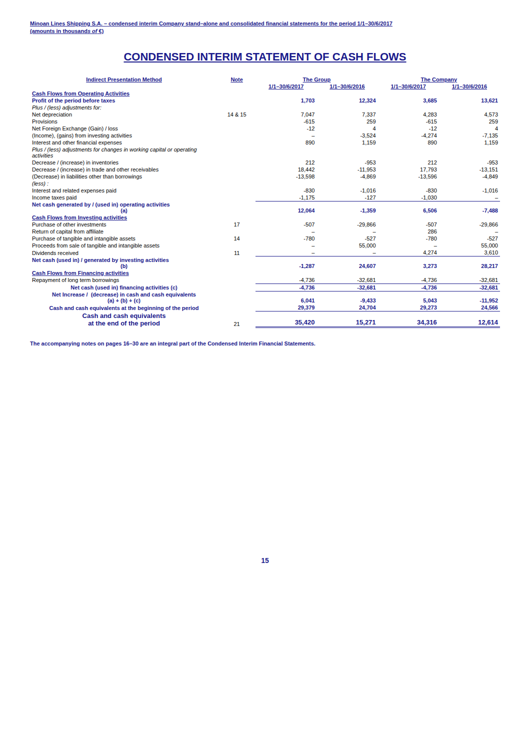Minoan Lines Shipping S.A. – condensed interim Company stand–alone and consolidated financial statements for the period 1/1–30/6/2017
(amounts in thousands of €)
CONDENSED INTERIM STATEMENT OF CASH FLOWS
| Indirect Presentation Method | Note | The Group | The Company |
| | | 1/1–30/6/2017 | 1/1–30/6/2016 | 1/1–30/6/2017 | 1/1–30/6/2016 |
| Cash Flows from Operating Activities | | | | | |
| Profit of the period before taxes | | 1,703 | 12,324 | 3,685 | 13,621 |
| Plus / (less) adjustments for: | | | | | |
| Net depreciation | 14 & 15 | 7,047 | 7,337 | 4,283 | 4,573 |
| Provisions | | -615 | 259 | -615 | 259 |
| Net Foreign Exchange (Gain) / loss | | -12 | 4 | -12 | 4 |
| (Income), (gains) from investing activities | | – | -3,524 | -4,274 | -7,135 |
| Interest and other financial expenses | | 890 | 1,159 | 890 | 1,159 |
| Plus / (less) adjustments for changes in working capital or operating activities | | | | | |
| Decrease / (increase) in inventories | | 212 | -953 | 212 | -953 |
| Decrease / (increase) in trade and other receivables | | 18,442 | -11,953 | 17,793 | -13,151 |
| (Decrease) in liabilities other than borrowings | | -13,598 | -4,869 | -13,596 | -4,849 |
| (less) : | | | | | |
| Interest and related expenses paid | | -830 | -1,016 | -830 | -1,016 |
| Income taxes paid | | -1,175 | -127 | -1,030 | – |
| Net cash generated by / (used in) operating activities (a) | | 12,064 | -1,359 | 6,506 | -7,488 |
| Cash Flows from Investing activities | | | | | |
| Purchase of other investments | 17 | -507 | -29,866 | -507 | -29,866 |
| Return of capital from affiliate | | – | – | 286 | – |
| Purchase of tangible and intangible assets | 14 | -780 | -527 | -780 | -527 |
| Proceeds from sale of tangible and intangible assets | | – | 55,000 | – | 55,000 |
| Dividends received | 11 | – | – | 4,274 | 3,610 |
| Net cash (used in) / generated by investing activities (b) | | -1,287 | 24,607 | 3,273 | 28,217 |
| Cash Flows from Financing activities | | | | | |
| Repayment of long term borrowings | | -4,736 | -32,681 | -4,736 | -32,681 |
| Net cash (used in) financing activities (c) | | -4,736 | -32,681 | -4,736 | -32,681 |
| Net Increase / (decrease) in cash and cash equivalents (a) + (b) + (c) | | 6,041 | -9,433 | 5,043 | -11,952 |
| Cash and cash equivalents at the beginning of the period | | 29,379 | 24,704 | 29,273 | 24,566 |
| Cash and cash equivalents at the end of the period | 21 | 35,420 | 15,271 | 34,316 | 12,614 |
The accompanying notes on pages 16–30 are an integral part of the Condensed Interim Financial Statements.
15